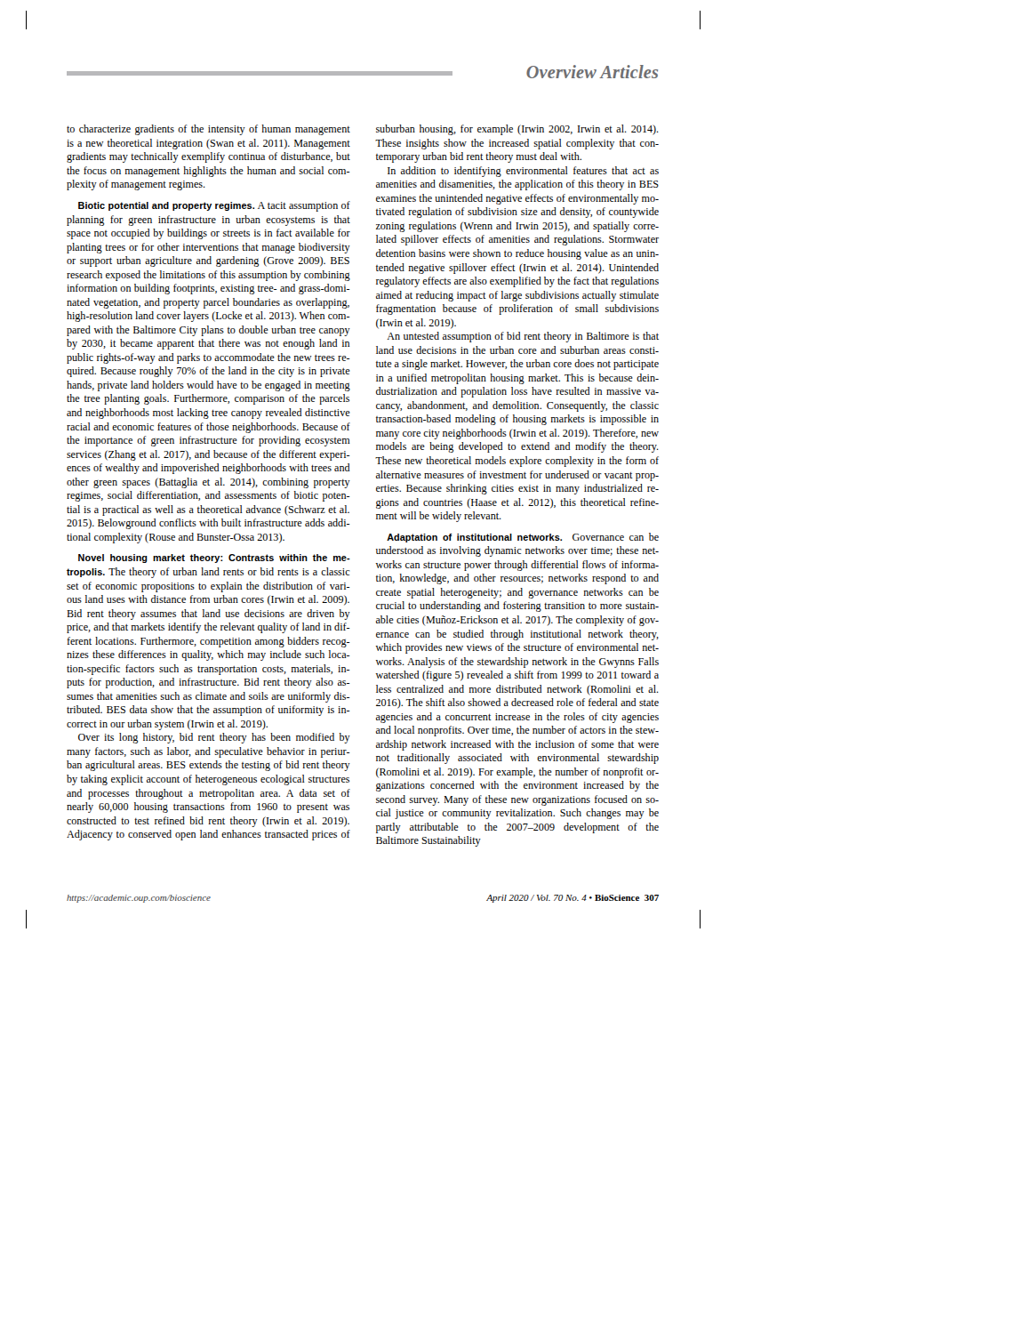Overview Articles
to characterize gradients of the intensity of human management is a new theoretical integration (Swan et al. 2011). Management gradients may technically exemplify continua of disturbance, but the focus on management highlights the human and social complexity of management regimes.
Biotic potential and property regimes. A tacit assumption of planning for green infrastructure in urban ecosystems is that space not occupied by buildings or streets is in fact available for planting trees or for other interventions that manage biodiversity or support urban agriculture and gardening (Grove 2009). BES research exposed the limitations of this assumption by combining information on building footprints, existing tree- and grass-dominated vegetation, and property parcel boundaries as overlapping, high-resolution land cover layers (Locke et al. 2013). When compared with the Baltimore City plans to double urban tree canopy by 2030, it became apparent that there was not enough land in public rights-of-way and parks to accommodate the new trees required. Because roughly 70% of the land in the city is in private hands, private land holders would have to be engaged in meeting the tree planting goals. Furthermore, comparison of the parcels and neighborhoods most lacking tree canopy revealed distinctive racial and economic features of those neighborhoods. Because of the importance of green infrastructure for providing ecosystem services (Zhang et al. 2017), and because of the different experiences of wealthy and impoverished neighborhoods with trees and other green spaces (Battaglia et al. 2014), combining property regimes, social differentiation, and assessments of biotic potential is a practical as well as a theoretical advance (Schwarz et al. 2015). Belowground conflicts with built infrastructure adds additional complexity (Rouse and Bunster-Ossa 2013).
Novel housing market theory: Contrasts within the metropolis. The theory of urban land rents or bid rents is a classic set of economic propositions to explain the distribution of various land uses with distance from urban cores (Irwin et al. 2009). Bid rent theory assumes that land use decisions are driven by price, and that markets identify the relevant quality of land in different locations. Furthermore, competition among bidders recognizes these differences in quality, which may include such location-specific factors such as transportation costs, materials, inputs for production, and infrastructure. Bid rent theory also assumes that amenities such as climate and soils are uniformly distributed. BES data show that the assumption of uniformity is incorrect in our urban system (Irwin et al. 2019).
Over its long history, bid rent theory has been modified by many factors, such as labor, and speculative behavior in periurban agricultural areas. BES extends the testing of bid rent theory by taking explicit account of heterogeneous ecological structures and processes throughout a metropolitan area. A data set of nearly 60,000 housing transactions from 1960 to present was constructed to test refined bid rent theory (Irwin et al. 2019). Adjacency to conserved open land enhances transacted prices of suburban housing, for example (Irwin 2002, Irwin et al. 2014). These insights show the increased spatial complexity that contemporary urban bid rent theory must deal with.
In addition to identifying environmental features that act as amenities and disamenities, the application of this theory in BES examines the unintended negative effects of environmentally motivated regulation of subdivision size and density, of countywide zoning regulations (Wrenn and Irwin 2015), and spatially correlated spillover effects of amenities and regulations. Stormwater detention basins were shown to reduce housing value as an unintended negative spillover effect (Irwin et al. 2014). Unintended regulatory effects are also exemplified by the fact that regulations aimed at reducing impact of large subdivisions actually stimulate fragmentation because of proliferation of small subdivisions (Irwin et al. 2019).
An untested assumption of bid rent theory in Baltimore is that land use decisions in the urban core and suburban areas constitute a single market. However, the urban core does not participate in a unified metropolitan housing market. This is because deindustrialization and population loss have resulted in massive vacancy, abandonment, and demolition. Consequently, the classic transaction-based modeling of housing markets is impossible in many core city neighborhoods (Irwin et al. 2019). Therefore, new models are being developed to extend and modify the theory. These new theoretical models explore complexity in the form of alternative measures of investment for underused or vacant properties. Because shrinking cities exist in many industrialized regions and countries (Haase et al. 2012), this theoretical refinement will be widely relevant.
Adaptation of institutional networks. Governance can be understood as involving dynamic networks over time; these networks can structure power through differential flows of information, knowledge, and other resources; networks respond to and create spatial heterogeneity; and governance networks can be crucial to understanding and fostering transition to more sustainable cities (Muñoz-Erickson et al. 2017). The complexity of governance can be studied through institutional network theory, which provides new views of the structure of environmental networks. Analysis of the stewardship network in the Gwynns Falls watershed (figure 5) revealed a shift from 1999 to 2011 toward a less centralized and more distributed network (Romolini et al. 2016). The shift also showed a decreased role of federal and state agencies and a concurrent increase in the roles of city agencies and local nonprofits. Over time, the number of actors in the stewardship network increased with the inclusion of some that were not traditionally associated with environmental stewardship (Romolini et al. 2019). For example, the number of nonprofit organizations concerned with the environment increased by the second survey. Many of these new organizations focused on social justice or community revitalization. Such changes may be partly attributable to the 2007–2009 development of the Baltimore Sustainability
https://academic.oup.com/bioscience
April 2020 / Vol. 70 No. 4 • BioScience 307